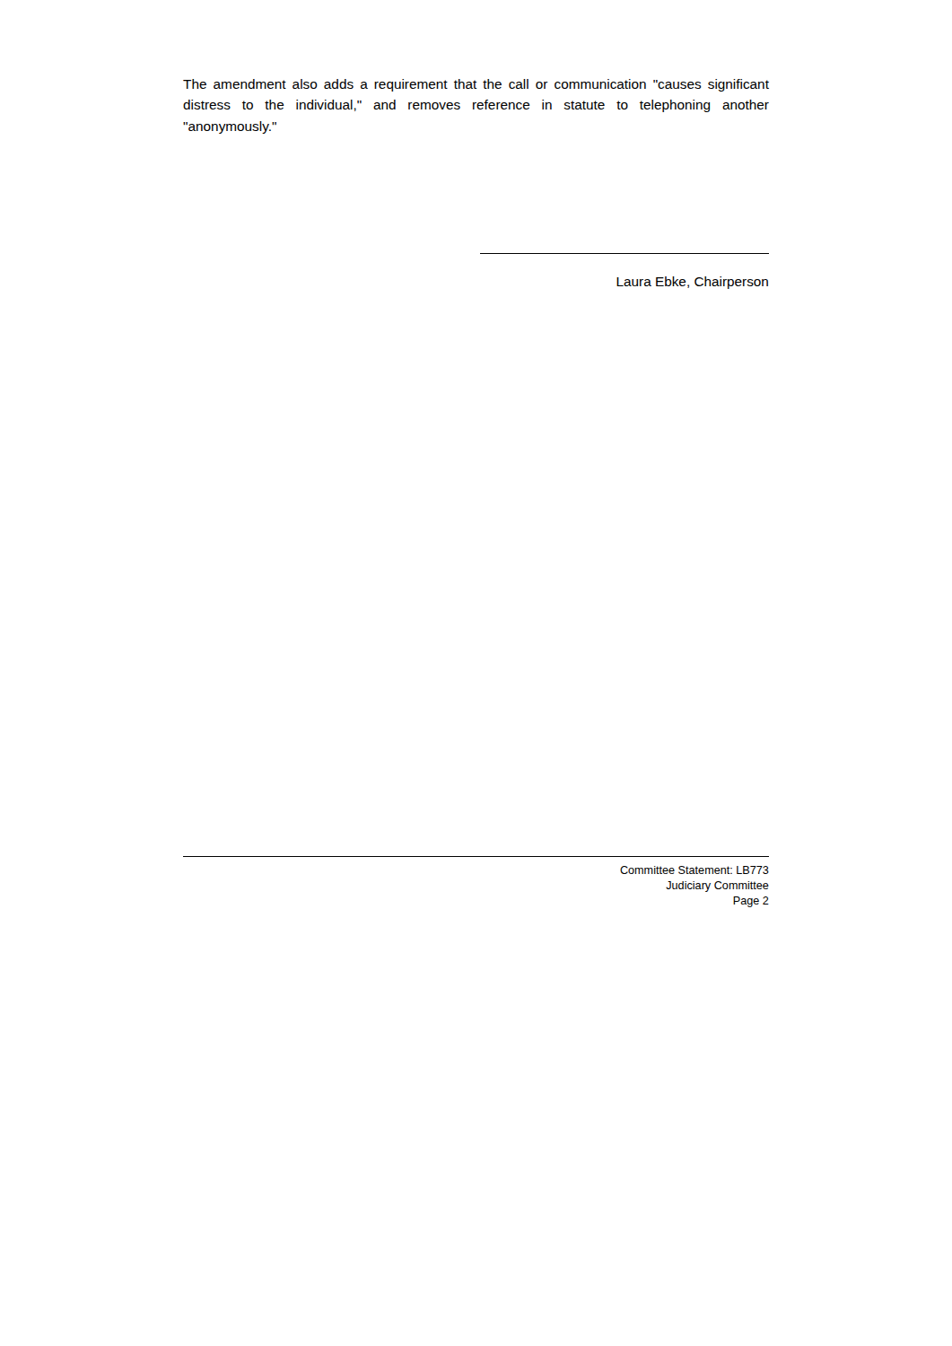The amendment also adds a requirement that the call or communication "causes significant distress to the individual," and removes reference in statute to telephoning another "anonymously."
Laura Ebke, Chairperson
Committee Statement: LB773
Judiciary Committee
Page 2